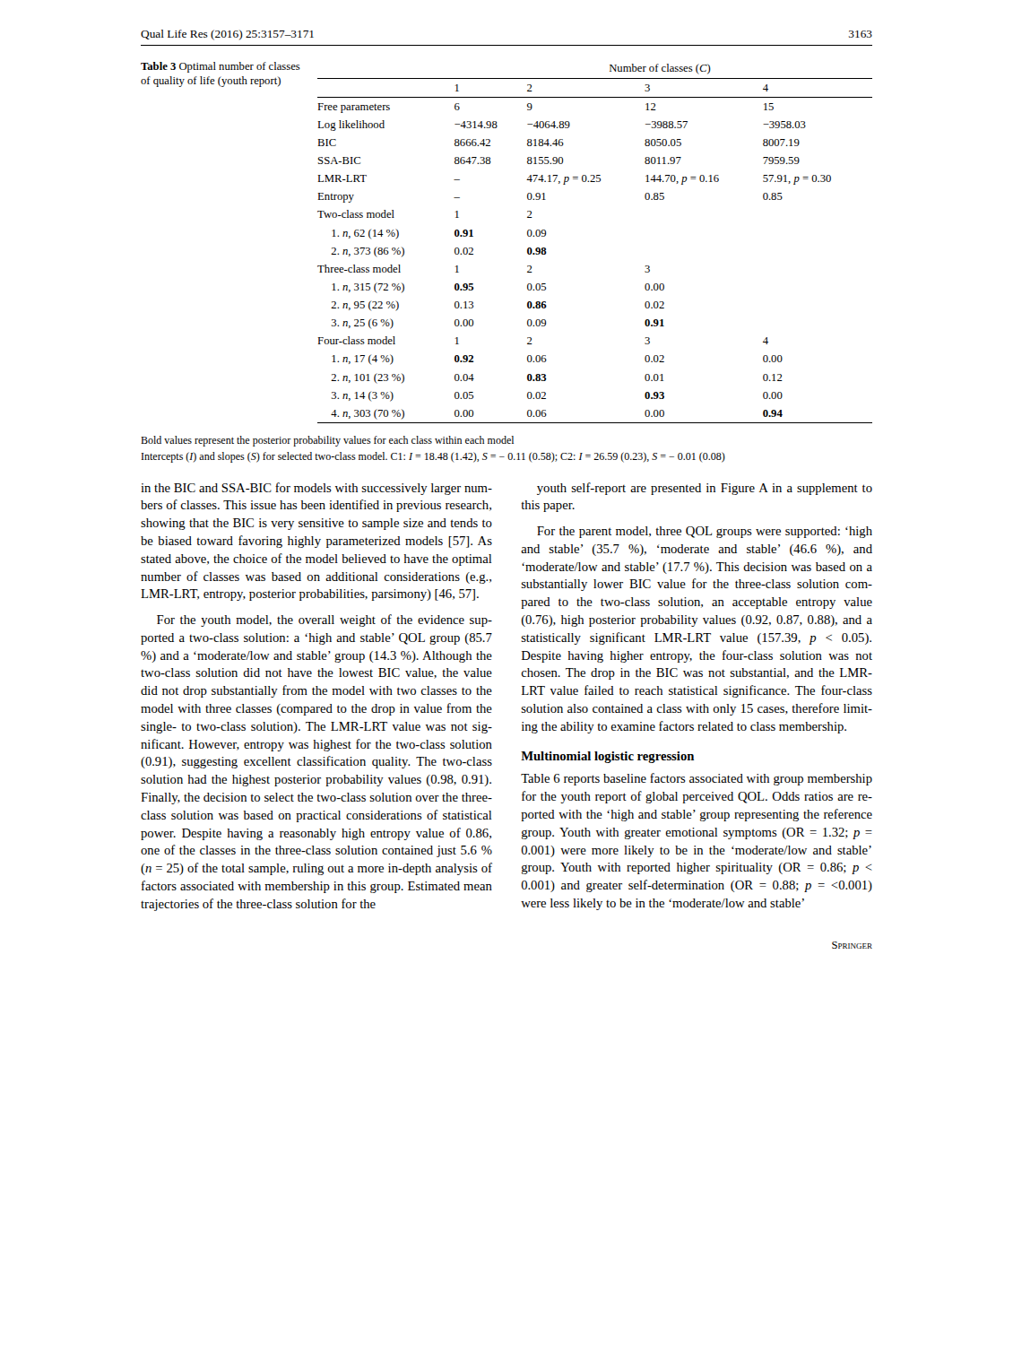Qual Life Res (2016) 25:3157–3171 3163
Table 3 Optimal number of classes of quality of life (youth report)
| | Number of classes ( C ) |
| --- | --- |
| | 1 | 2 | 3 | 4 |
| Free parameters | 6 | 9 | 12 | 15 |
| Log likelihood | −4314.98 | −4064.89 | −3988.57 | −3958.03 |
| BIC | 8666.42 | 8184.46 | 8050.05 | 8007.19 |
| SSA-BIC | 8647.38 | 8155.90 | 8011.97 | 7959.59 |
| LMR-LRT | – | 474.17, p = 0.25 | 144.70, p = 0.16 | 57.91, p = 0.30 |
| Entropy | – | 0.91 | 0.85 | 0.85 |
| Two-class model | 1 | 2 | | |
| 1. n , 62 (14 %) | 0.91 | 0.09 | | |
| 2. n , 373 (86 %) | 0.02 | 0.98 | | |
| Three-class model | 1 | 2 | 3 | |
| 1. n , 315 (72 %) | 0.95 | 0.05 | 0.00 | |
| 2. n , 95 (22 %) | 0.13 | 0.86 | 0.02 | |
| 3. n , 25 (6 %) | 0.00 | 0.09 | 0.91 | |
| Four-class model | 1 | 2 | 3 | 4 |
| 1. n , 17 (4 %) | 0.92 | 0.06 | 0.02 | 0.00 |
| 2. n , 101 (23 %) | 0.04 | 0.83 | 0.01 | 0.12 |
| 3. n , 14 (3 %) | 0.05 | 0.02 | 0.93 | 0.00 |
| 4. n , 303 (70 %) | 0.00 | 0.06 | 0.00 | 0.94 |
Bold values represent the posterior probability values for each class within each model
Intercepts (I) and slopes (S) for selected two-class model. C1: I = 18.48 (1.42), S = − 0.11 (0.58); C2: I = 26.59 (0.23), S = − 0.01 (0.08)
in the BIC and SSA-BIC for models with successively larger numbers of classes. This issue has been identified in previous research, showing that the BIC is very sensitive to sample size and tends to be biased toward favoring highly parameterized models [57]. As stated above, the choice of the model believed to have the optimal number of classes was based on additional considerations (e.g., LMR-LRT, entropy, posterior probabilities, parsimony) [46, 57].
For the youth model, the overall weight of the evidence supported a two-class solution: a ‘high and stable’ QOL group (85.7 %) and a ‘moderate/low and stable’ group (14.3 %). Although the two-class solution did not have the lowest BIC value, the value did not drop substantially from the model with two classes to the model with three classes (compared to the drop in value from the single- to two-class solution). The LMR-LRT value was not significant. However, entropy was highest for the two-class solution (0.91), suggesting excellent classification quality. The two-class solution had the highest posterior probability values (0.98, 0.91). Finally, the decision to select the two-class solution over the three-class solution was based on practical considerations of statistical power. Despite having a reasonably high entropy value of 0.86, one of the classes in the three-class solution contained just 5.6 % (n = 25) of the total sample, ruling out a more in-depth analysis of factors associated with membership in this group. Estimated mean trajectories of the three-class solution for the
youth self-report are presented in Figure A in a supplement to this paper.
For the parent model, three QOL groups were supported: ‘high and stable’ (35.7 %), ‘moderate and stable’ (46.6 %), and ‘moderate/low and stable’ (17.7 %). This decision was based on a substantially lower BIC value for the three-class solution compared to the two-class solution, an acceptable entropy value (0.76), high posterior probability values (0.92, 0.87, 0.88), and a statistically significant LMR-LRT value (157.39, p < 0.05). Despite having higher entropy, the four-class solution was not chosen. The drop in the BIC was not substantial, and the LMR-LRT value failed to reach statistical significance. The four-class solution also contained a class with only 15 cases, therefore limiting the ability to examine factors related to class membership.
Multinomial logistic regression
Table 6 reports baseline factors associated with group membership for the youth report of global perceived QOL. Odds ratios are reported with the ‘high and stable’ group representing the reference group. Youth with greater emotional symptoms (OR = 1.32; p = 0.001) were more likely to be in the ‘moderate/low and stable’ group. Youth with reported higher spirituality (OR = 0.86; p < 0.001) and greater self-determination (OR = 0.88; p = <0.001) were less likely to be in the ‘moderate/low and stable’
Springer